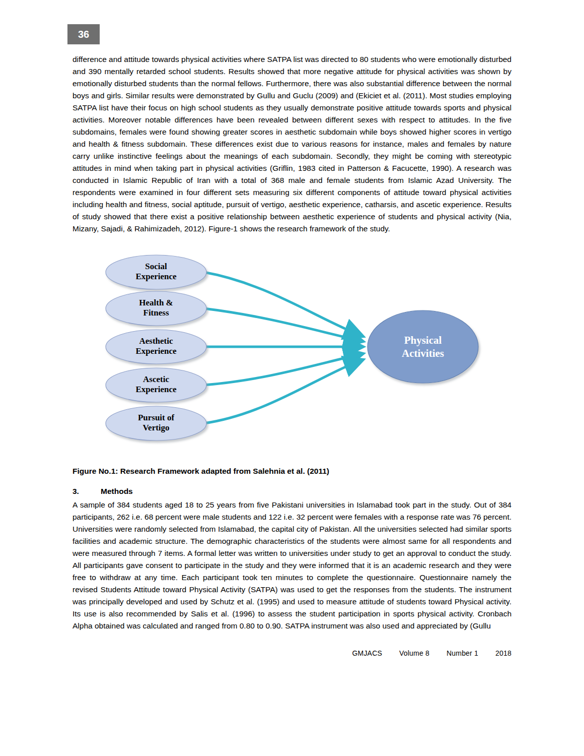36
difference and attitude towards physical activities where SATPA list was directed to 80 students who were emotionally disturbed and 390 mentally retarded school students. Results showed that more negative attitude for physical activities was shown by emotionally disturbed students than the normal fellows. Furthermore, there was also substantial difference between the normal boys and girls. Similar results were demonstrated by Gullu and Guclu (2009) and (Ekiciet et al. (2011). Most studies employing SATPA list have their focus on high school students as they usually demonstrate positive attitude towards sports and physical activities. Moreover notable differences have been revealed between different sexes with respect to attitudes. In the five subdomains, females were found showing greater scores in aesthetic subdomain while boys showed higher scores in vertigo and health & fitness subdomain. These differences exist due to various reasons for instance, males and females by nature carry unlike instinctive feelings about the meanings of each subdomain. Secondly, they might be coming with stereotypic attitudes in mind when taking part in physical activities (Griflin, 1983 cited in Patterson & Facucette, 1990). A research was conducted in Islamic Republic of Iran with a total of 368 male and female students from Islamic Azad University. The respondents were examined in four different sets measuring six different components of attitude toward physical activities including health and fitness, social aptitude, pursuit of vertigo, aesthetic experience, catharsis, and ascetic experience. Results of study showed that there exist a positive relationship between aesthetic experience of students and physical activity (Nia, Mizany, Sajadi, & Rahimizadeh, 2012). Figure-1 shows the research framework of the study.
Social Experience Health & Fitness Aesthetic Experience Ascetic Experience Pursuit of Vertigo Physical Activities
Figure No.1: Research Framework adapted from Salehnia et al. (2011)
3. Methods
A sample of 384 students aged 18 to 25 years from five Pakistani universities in Islamabad took part in the study. Out of 384 participants, 262 i.e. 68 percent were male students and 122 i.e. 32 percent were females with a response rate was 76 percent. Universities were randomly selected from Islamabad, the capital city of Pakistan. All the universities selected had similar sports facilities and academic structure. The demographic characteristics of the students were almost same for all respondents and were measured through 7 items. A formal letter was written to universities under study to get an approval to conduct the study. All participants gave consent to participate in the study and they were informed that it is an academic research and they were free to withdraw at any time. Each participant took ten minutes to complete the questionnaire. Questionnaire namely the revised Students Attitude toward Physical Activity (SATPA) was used to get the responses from the students. The instrument was principally developed and used by Schutz et al. (1995) and used to measure attitude of students toward Physical activity. Its use is also recommended by Salis et al. (1996) to assess the student participation in sports physical activity. Cronbach Alpha obtained was calculated and ranged from 0.80 to 0.90. SATPA instrument was also used and appreciated by (Gullu
GMJACSVolume 8 Number 12018